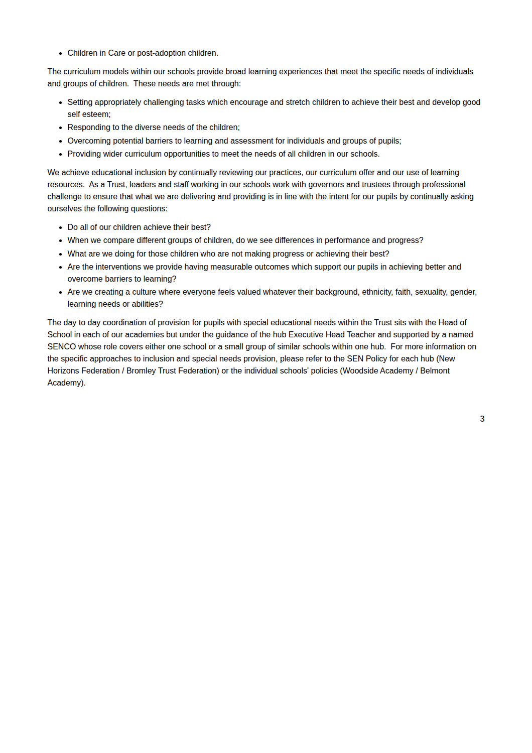Children in Care or post-adoption children.
The curriculum models within our schools provide broad learning experiences that meet the specific needs of individuals and groups of children. These needs are met through:
Setting appropriately challenging tasks which encourage and stretch children to achieve their best and develop good self esteem;
Responding to the diverse needs of the children;
Overcoming potential barriers to learning and assessment for individuals and groups of pupils;
Providing wider curriculum opportunities to meet the needs of all children in our schools.
We achieve educational inclusion by continually reviewing our practices, our curriculum offer and our use of learning resources. As a Trust, leaders and staff working in our schools work with governors and trustees through professional challenge to ensure that what we are delivering and providing is in line with the intent for our pupils by continually asking ourselves the following questions:
Do all of our children achieve their best?
When we compare different groups of children, do we see differences in performance and progress?
What are we doing for those children who are not making progress or achieving their best?
Are the interventions we provide having measurable outcomes which support our pupils in achieving better and overcome barriers to learning?
Are we creating a culture where everyone feels valued whatever their background, ethnicity, faith, sexuality, gender, learning needs or abilities?
The day to day coordination of provision for pupils with special educational needs within the Trust sits with the Head of School in each of our academies but under the guidance of the hub Executive Head Teacher and supported by a named SENCO whose role covers either one school or a small group of similar schools within one hub. For more information on the specific approaches to inclusion and special needs provision, please refer to the SEN Policy for each hub (New Horizons Federation / Bromley Trust Federation) or the individual schools' policies (Woodside Academy / Belmont Academy).
3